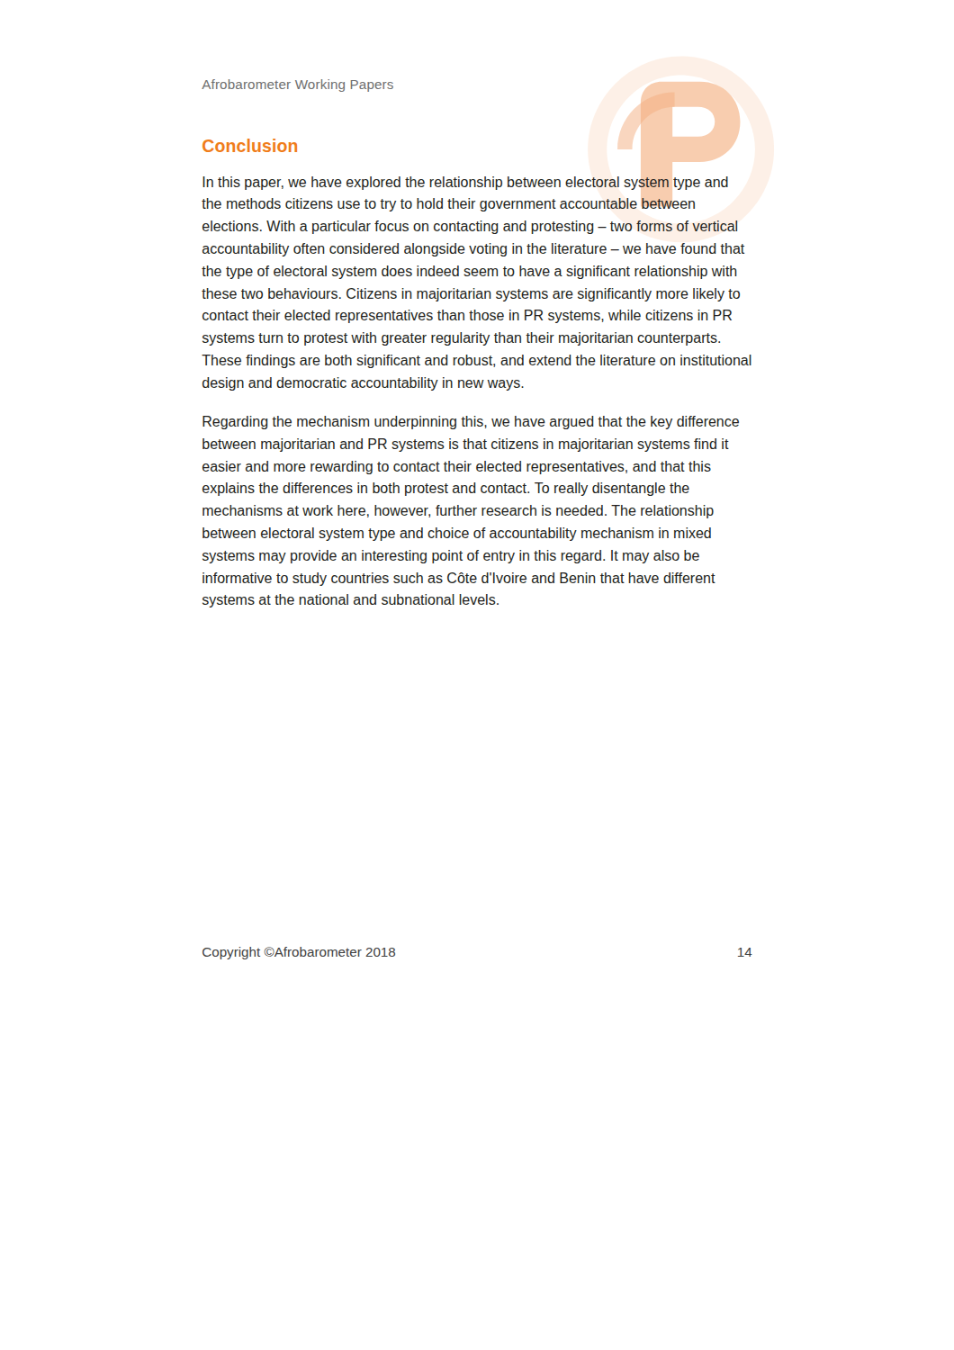Afrobarometer Working Papers
Conclusion
In this paper, we have explored the relationship between electoral system type and the methods citizens use to try to hold their government accountable between elections. With a particular focus on contacting and protesting – two forms of vertical accountability often considered alongside voting in the literature – we have found that the type of electoral system does indeed seem to have a significant relationship with these two behaviours. Citizens in majoritarian systems are significantly more likely to contact their elected representatives than those in PR systems, while citizens in PR systems turn to protest with greater regularity than their majoritarian counterparts. These findings are both significant and robust, and extend the literature on institutional design and democratic accountability in new ways.
Regarding the mechanism underpinning this, we have argued that the key difference between majoritarian and PR systems is that citizens in majoritarian systems find it easier and more rewarding to contact their elected representatives, and that this explains the differences in both protest and contact. To really disentangle the mechanisms at work here, however, further research is needed. The relationship between electoral system type and choice of accountability mechanism in mixed systems may provide an interesting point of entry in this regard. It may also be informative to study countries such as Côte d'Ivoire and Benin that have different systems at the national and subnational levels.
Copyright ©Afrobarometer 2018 14